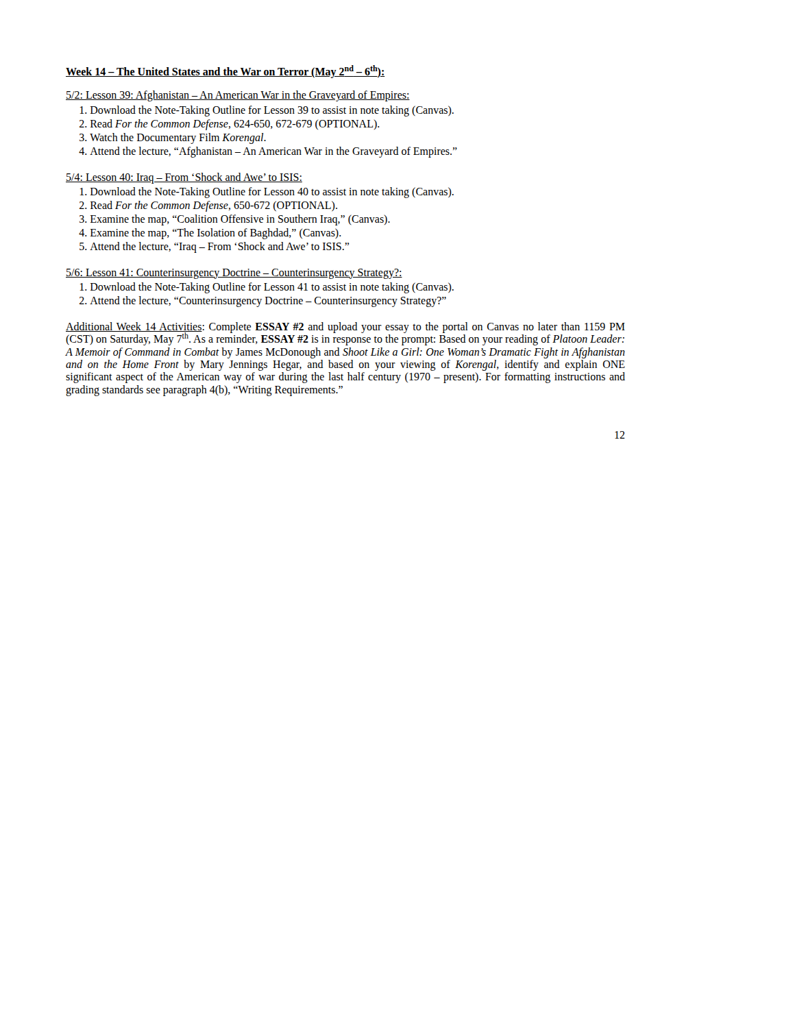Week 14 – The United States and the War on Terror (May 2nd – 6th):
5/2: Lesson 39: Afghanistan – An American War in the Graveyard of Empires:
Download the Note-Taking Outline for Lesson 39 to assist in note taking (Canvas).
Read For the Common Defense, 624-650, 672-679 (OPTIONAL).
Watch the Documentary Film Korengal.
Attend the lecture, “Afghanistan – An American War in the Graveyard of Empires.”
5/4: Lesson 40: Iraq – From ‘Shock and Awe’ to ISIS:
Download the Note-Taking Outline for Lesson 40 to assist in note taking (Canvas).
Read For the Common Defense, 650-672 (OPTIONAL).
Examine the map, “Coalition Offensive in Southern Iraq,” (Canvas).
Examine the map, “The Isolation of Baghdad,” (Canvas).
Attend the lecture, “Iraq – From ‘Shock and Awe’ to ISIS.”
5/6: Lesson 41: Counterinsurgency Doctrine – Counterinsurgency Strategy?:
Download the Note-Taking Outline for Lesson 41 to assist in note taking (Canvas).
Attend the lecture, “Counterinsurgency Doctrine – Counterinsurgency Strategy?”
Additional Week 14 Activities: Complete ESSAY #2 and upload your essay to the portal on Canvas no later than 1159 PM (CST) on Saturday, May 7th. As a reminder, ESSAY #2 is in response to the prompt: Based on your reading of Platoon Leader: A Memoir of Command in Combat by James McDonough and Shoot Like a Girl: One Woman’s Dramatic Fight in Afghanistan and on the Home Front by Mary Jennings Hegar, and based on your viewing of Korengal, identify and explain ONE significant aspect of the American way of war during the last half century (1970 – present). For formatting instructions and grading standards see paragraph 4(b), “Writing Requirements.”
12